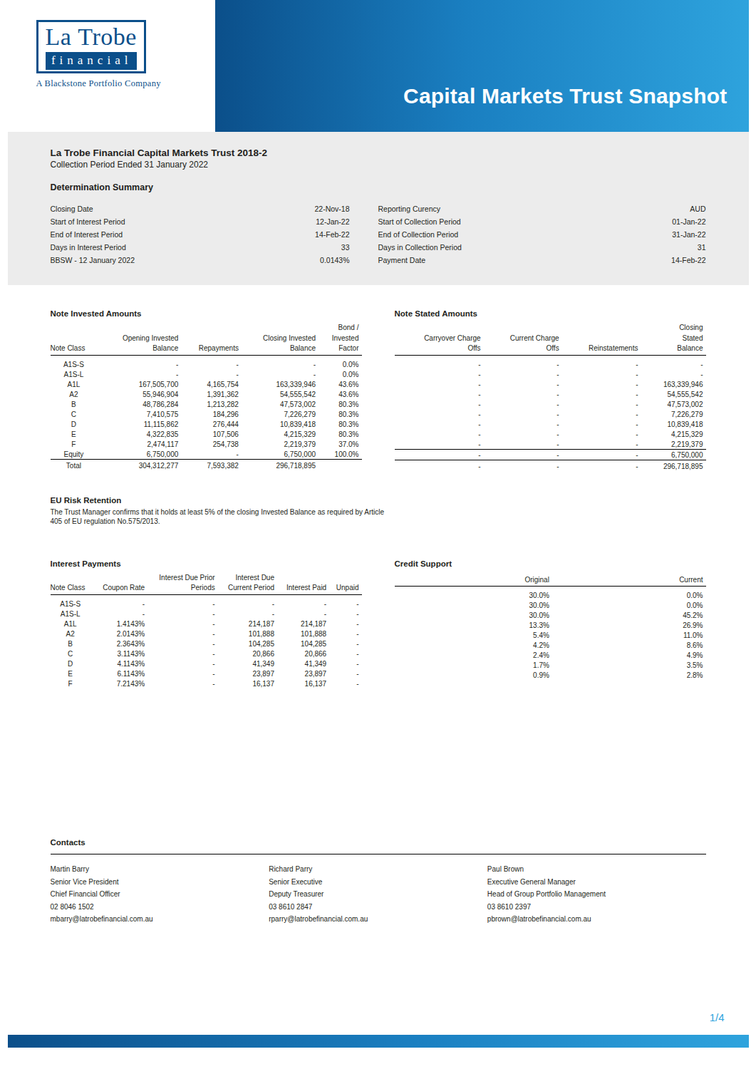La Trobe financial
A Blackstone Portfolio Company
Capital Markets Trust Snapshot
La Trobe Financial Capital Markets Trust 2018-2
Collection Period Ended 31 January 2022
Determination Summary
| Closing Date | 22-Nov-18 | Reporting Curency | AUD |
| Start of Interest Period | 12-Jan-22 | Start of Collection Period | 01-Jan-22 |
| End of Interest Period | 14-Feb-22 | End of Collection Period | 31-Jan-22 |
| Days in Interest Period | 33 | Days in Collection Period | 31 |
| BBSW - 12 January 2022 | 0.0143% | Payment Date | 14-Feb-22 |
Note Invested Amounts
| | | | | Bond / |
| --- | --- | --- | --- | --- |
| | Opening Invested | | Closing Invested | Invested |
| Note Class | Balance | Repayments | Balance | Factor |
| A1S-S | - | - | - | 0.0% |
| A1S-L | - | - | - | 0.0% |
| A1L | 167,505,700 | 4,165,754 | 163,339,946 | 43.6% |
| A2 | 55,946,904 | 1,391,362 | 54,555,542 | 43.6% |
| B | 48,786,284 | 1,213,282 | 47,573,002 | 80.3% |
| C | 7,410,575 | 184,296 | 7,226,279 | 80.3% |
| D | 11,115,862 | 276,444 | 10,839,418 | 80.3% |
| E | 4,322,835 | 107,506 | 4,215,329 | 80.3% |
| F | 2,474,117 | 254,738 | 2,219,379 | 37.0% |
| Equity | 6,750,000 | - | 6,750,000 | 100.0% |
| Total | 304,312,277 | 7,593,382 | 296,718,895 | |
Note Stated Amounts
| | | | Closing |
| --- | --- | --- | --- |
| Carryover Charge | Current Charge | | Stated |
| Offs | Offs | Reinstatements | Balance |
| - | - | - | - |
| - | - | - | - |
| - | - | - | 163,339,946 |
| - | - | - | 54,555,542 |
| - | - | - | 47,573,002 |
| - | - | - | 7,226,279 |
| - | - | - | 10,839,418 |
| - | - | - | 4,215,329 |
| - | - | - | 2,219,379 |
| - | - | - | 6,750,000 |
| - | - | - | 296,718,895 |
EU Risk Retention
The Trust Manager confirms that it holds at least 5% of the closing Invested Balance as required by Article 405 of EU regulation No.575/2013.
Interest Payments
| | | Interest Due Prior | Interest Due | | |
| --- | --- | --- | --- | --- | --- |
| Note Class | Coupon Rate | Periods | Current Period | Interest Paid | Unpaid |
| A1S-S | - | - | - | - | - |
| A1S-L | - | - | - | - | - |
| A1L | 1.4143% | - | 214,187 | 214,187 | - |
| A2 | 2.0143% | - | 101,888 | 101,888 | - |
| B | 2.3643% | - | 104,285 | 104,285 | - |
| C | 3.1143% | - | 20,866 | 20,866 | - |
| D | 4.1143% | - | 41,349 | 41,349 | - |
| E | 6.1143% | - | 23,897 | 23,897 | - |
| F | 7.2143% | - | 16,137 | 16,137 | - |
Credit Support
| Original | Current |
| --- | --- |
| 30.0% | 0.0% |
| 30.0% | 0.0% |
| 30.0% | 45.2% |
| 13.3% | 26.9% |
| 5.4% | 11.0% |
| 4.2% | 8.6% |
| 2.4% | 4.9% |
| 1.7% | 3.5% |
| 0.9% | 2.8% |
Contacts
Martin Barry
Senior Vice President
Chief Financial Officer
02 8046 1502
mbarry@latrobefinancial.com.au
Richard Parry
Senior Executive
Deputy Treasurer
03 8610 2847
rparry@latrobefinancial.com.au
Paul Brown
Executive General Manager
Head of Group Portfolio Management
03 8610 2397
pbrown@latrobefinancial.com.au
1/4